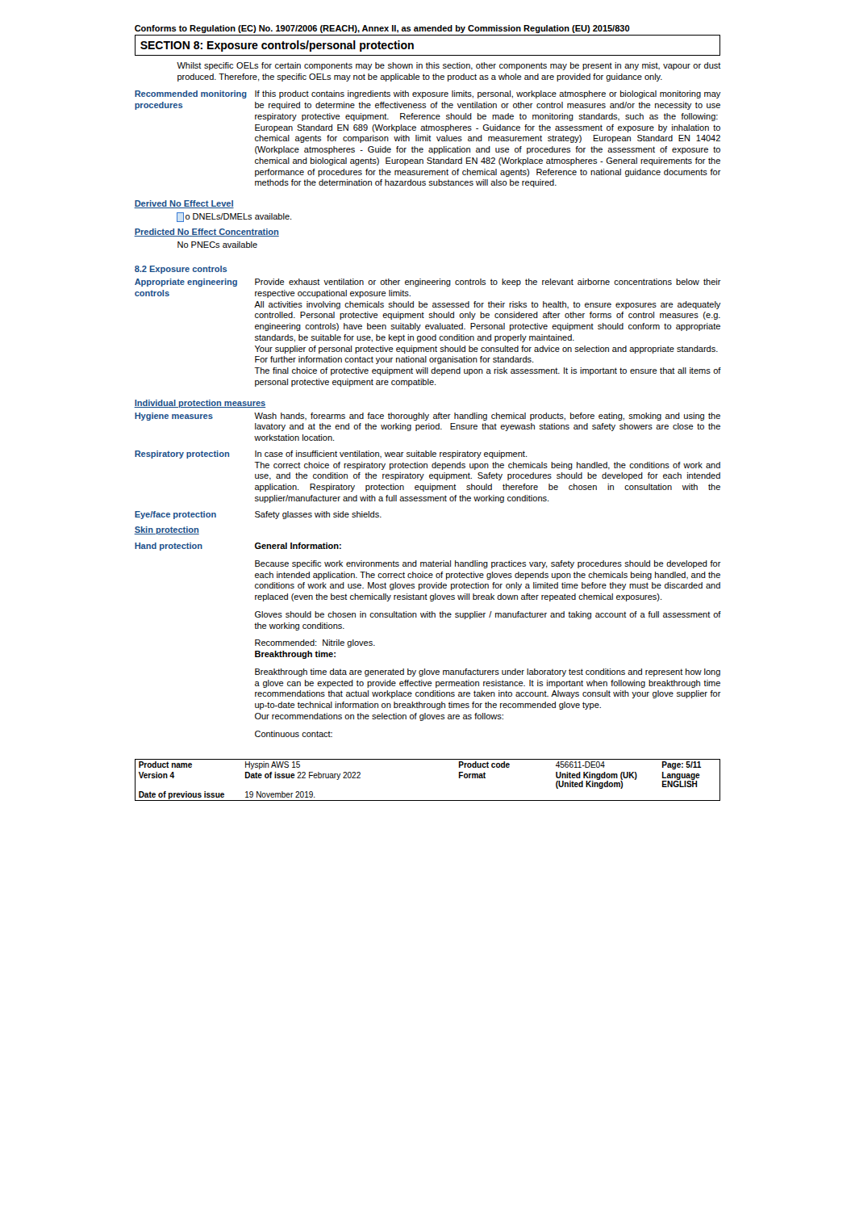Conforms to Regulation (EC) No. 1907/2006 (REACH), Annex II, as amended by Commission Regulation (EU) 2015/830
SECTION 8: Exposure controls/personal protection
Whilst specific OELs for certain components may be shown in this section, other components may be present in any mist, vapour or dust produced. Therefore, the specific OELs may not be applicable to the product as a whole and are provided for guidance only.
| Recommended monitoring procedures | If this product contains ingredients with exposure limits, personal, workplace atmosphere or biological monitoring may be required to determine the effectiveness of the ventilation or other control measures and/or the necessity to use respiratory protective equipment. Reference should be made to monitoring standards, such as the following: European Standard EN 689 (Workplace atmospheres - Guidance for the assessment of exposure by inhalation to chemical agents for comparison with limit values and measurement strategy) European Standard EN 14042 (Workplace atmospheres - Guide for the application and use of procedures for the assessment of exposure to chemical and biological agents) European Standard EN 482 (Workplace atmospheres - General requirements for the performance of procedures for the measurement of chemical agents) Reference to national guidance documents for methods for the determination of hazardous substances will also be required. |
Derived No Effect Level
o DNELs/DMELs available.
Predicted No Effect Concentration
No PNECs available
8.2 Exposure controls
| Appropriate engineering controls | Provide exhaust ventilation or other engineering controls to keep the relevant airborne concentrations below their respective occupational exposure limits. All activities involving chemicals should be assessed for their risks to health, to ensure exposures are adequately controlled. Personal protective equipment should only be considered after other forms of control measures (e.g. engineering controls) have been suitably evaluated. Personal protective equipment should conform to appropriate standards, be suitable for use, be kept in good condition and properly maintained. Your supplier of personal protective equipment should be consulted for advice on selection and appropriate standards. For further information contact your national organisation for standards. The final choice of protective equipment will depend upon a risk assessment. It is important to ensure that all items of personal protective equipment are compatible. |
Individual protection measures
| Hygiene measures | Wash hands, forearms and face thoroughly after handling chemical products, before eating, smoking and using the lavatory and at the end of the working period. Ensure that eyewash stations and safety showers are close to the workstation location. |
| Respiratory protection | In case of insufficient ventilation, wear suitable respiratory equipment. The correct choice of respiratory protection depends upon the chemicals being handled, the conditions of work and use, and the condition of the respiratory equipment. Safety procedures should be developed for each intended application. Respiratory protection equipment should therefore be chosen in consultation with the supplier/manufacturer and with a full assessment of the working conditions. |
| Eye/face protection | Safety glasses with side shields. |
| Skin protection | |
| Hand protection | General Information: Because specific work environments and material handling practices vary, safety procedures should be developed for each intended application. The correct choice of protective gloves depends upon the chemicals being handled, and the conditions of work and use. Most gloves provide protection for only a limited time before they must be discarded and replaced (even the best chemically resistant gloves will break down after repeated chemical exposures). Gloves should be chosen in consultation with the supplier / manufacturer and taking account of a full assessment of the working conditions. Recommended: Nitrile gloves. Breakthrough time: Breakthrough time data are generated by glove manufacturers under laboratory test conditions and represent how long a glove can be expected to provide effective permeation resistance. It is important when following breakthrough time recommendations that actual workplace conditions are taken into account. Always consult with your glove supplier for up-to-date technical information on breakthrough times for the recommended glove type. Our recommendations on the selection of gloves are as follows: Continuous contact: |
| Product name | Hyspin AWS 15 | Product code | 456611-DE04 | Page: 5/11 |
| Version 4 | Date of issue 22 February 2022 | Format | United Kingdom (UK) (United Kingdom) | Language ENGLISH |
| Date of previous issue | 19 November 2019. | | | |